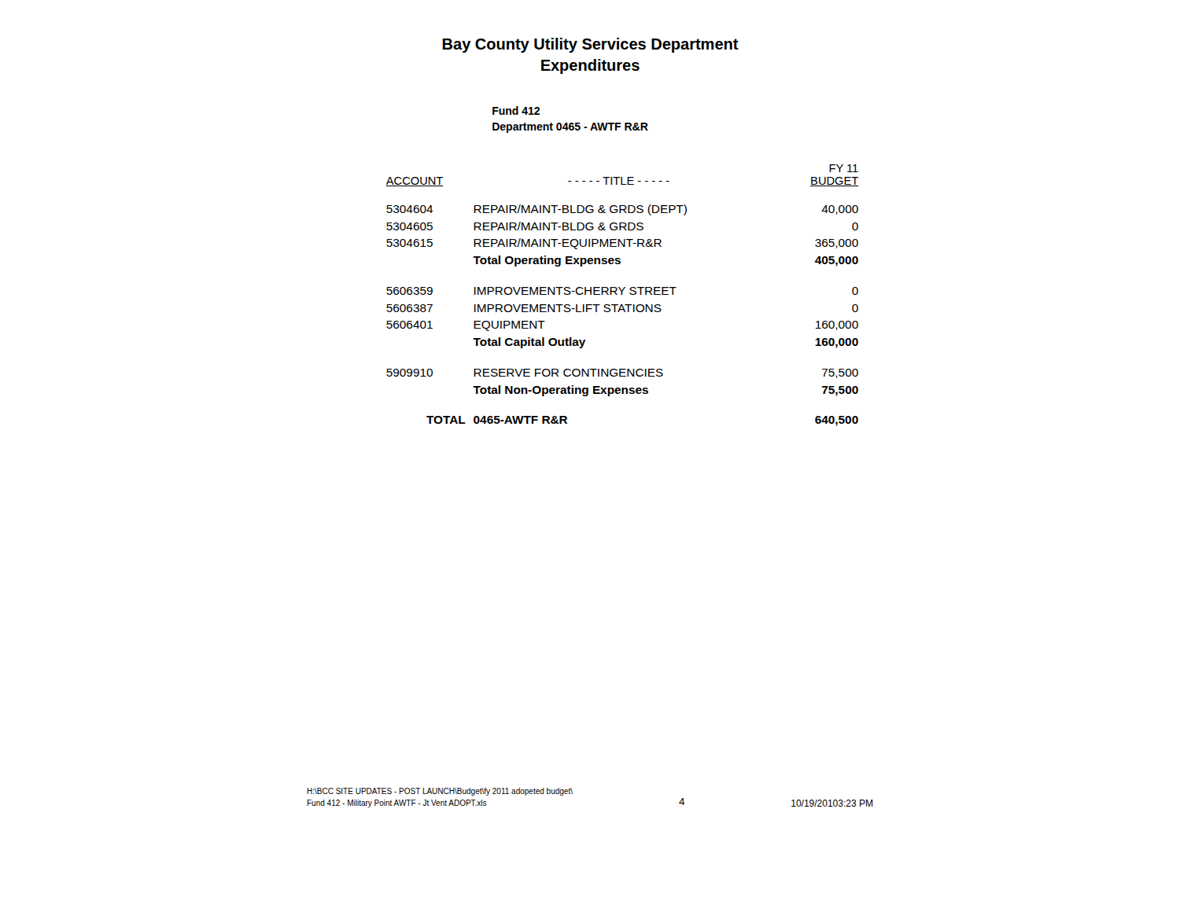Bay County Utility Services Department
Expenditures
Fund 412
Department 0465 - AWTF R&R
| | | FY 11 |
| ACCOUNT | - - - - - TITLE - - - - - | BUDGET |
| 5304604 | REPAIR/MAINT-BLDG & GRDS (DEPT) | 40,000 |
| 5304605 | REPAIR/MAINT-BLDG & GRDS | 0 |
| 5304615 | REPAIR/MAINT-EQUIPMENT-R&R | 365,000 |
| | Total Operating Expenses | 405,000 |
| 5606359 | IMPROVEMENTS-CHERRY STREET | 0 |
| 5606387 | IMPROVEMENTS-LIFT STATIONS | 0 |
| 5606401 | EQUIPMENT | 160,000 |
| | Total Capital Outlay | 160,000 |
| 5909910 | RESERVE FOR CONTINGENCIES | 75,500 |
| | Total Non-Operating Expenses | 75,500 |
| TOTAL | 0465-AWTF R&R | 640,500 |
H:\BCC SITE UPDATES - POST LAUNCH\Budget\fy 2011 adopeted budget\
Fund 412 - Military Point AWTF - Jt Vent ADOPT.xls
4
10/19/20103:23 PM